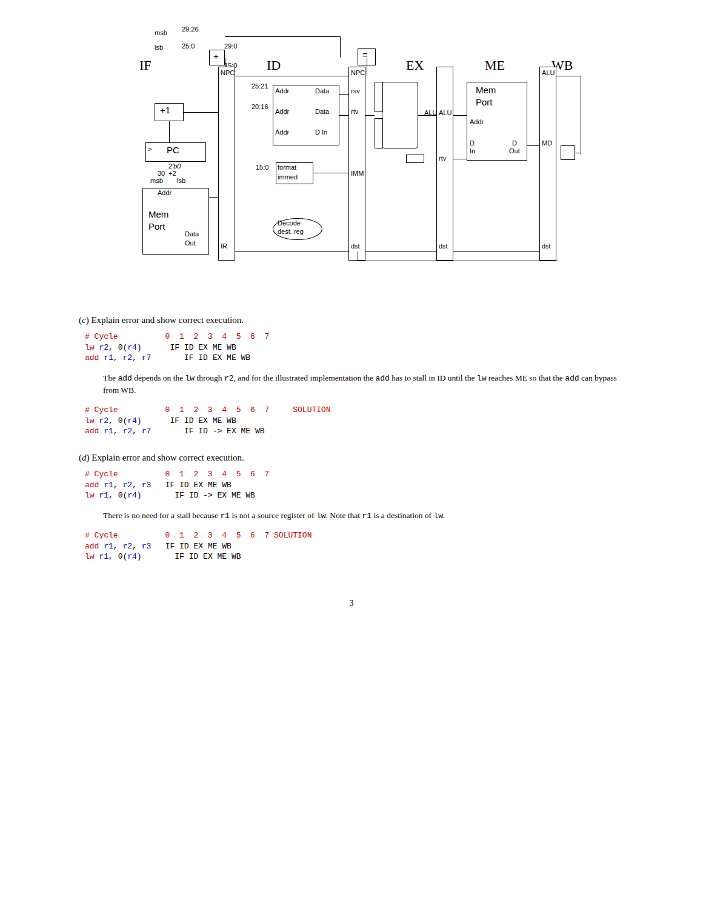IF
ID
EX
ME
WB
msb
lsb
29:26
25:0
29:0
15:0
+
=
+1
PC
>
30
msb
lsb
2'b0
+2
Addr
Mem
Port
Data
Out
NPC
IR
Addr
Data
Addr
Data
Addr
D In
25:21
20:16
format
immed
15:0
Decode
dest. reg
NPC
rsv
rtv
IMM
dst
ALU
ALU
rtv
dst
Mem
Port
Addr
D
In
D
Out
ALU
MD
dst
(c) Explain error and show correct execution.
# Cycle 0 1 2 3 4 5 6 7 lw r2, 0(r4) IF ID EX ME WB add r1, r2, r7 IF ID EX ME WB
The add depends on the lw through r2, and for the illustrated implementation the add has to stall in ID until the lw reaches ME so that the add can bypass from WB.
# Cycle 0 1 2 3 4 5 6 7 SOLUTION lw r2, 0(r4) IF ID EX ME WB add r1, r2, r7 IF ID -> EX ME WB
(d) Explain error and show correct execution.
# Cycle 0 1 2 3 4 5 6 7 add r1, r2, r3 IF ID EX ME WB lw r1, 0(r4) IF ID -> EX ME WB
There is no need for a stall because r1 is not a source register of lw. Note that r1 is a destination of lw.
# Cycle 0 1 2 3 4 5 6 7 SOLUTION add r1, r2, r3 IF ID EX ME WB lw r1, 0(r4) IF ID EX ME WB
3